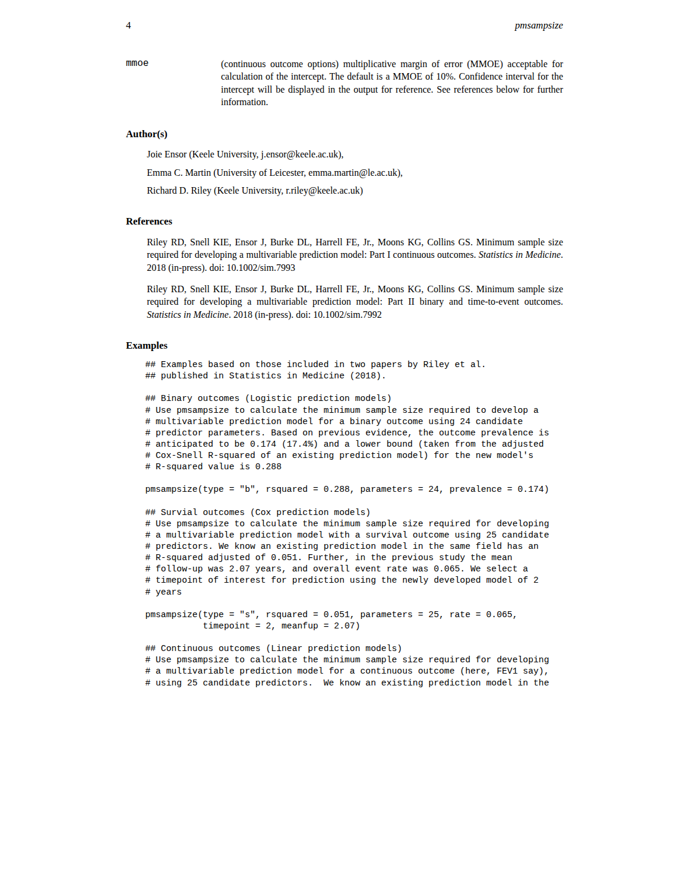4 pmsampsize
mmoe
(continuous outcome options) multiplicative margin of error (MMOE) acceptable for calculation of the intercept. The default is a MMOE of 10%. Confidence interval for the intercept will be displayed in the output for reference. See references below for further information.
Author(s)
Joie Ensor (Keele University, j.ensor@keele.ac.uk),
Emma C. Martin (University of Leicester, emma.martin@le.ac.uk),
Richard D. Riley (Keele University, r.riley@keele.ac.uk)
References
Riley RD, Snell KIE, Ensor J, Burke DL, Harrell FE, Jr., Moons KG, Collins GS. Minimum sample size required for developing a multivariable prediction model: Part I continuous outcomes. Statistics in Medicine. 2018 (in-press). doi: 10.1002/sim.7993
Riley RD, Snell KIE, Ensor J, Burke DL, Harrell FE, Jr., Moons KG, Collins GS. Minimum sample size required for developing a multivariable prediction model: Part II binary and time-to-event outcomes. Statistics in Medicine. 2018 (in-press). doi: 10.1002/sim.7992
Examples
## Examples based on those included in two papers by Riley et al.
## published in Statistics in Medicine (2018).

## Binary outcomes (Logistic prediction models)
# Use pmsampsize to calculate the minimum sample size required to develop a
# multivariable prediction model for a binary outcome using 24 candidate
# predictor parameters. Based on previous evidence, the outcome prevalence is
# anticipated to be 0.174 (17.4%) and a lower bound (taken from the adjusted
# Cox-Snell R-squared of an existing prediction model) for the new model's
# R-squared value is 0.288

pmsampsize(type = "b", rsquared = 0.288, parameters = 24, prevalence = 0.174)

## Survial outcomes (Cox prediction models)
# Use pmsampsize to calculate the minimum sample size required for developing
# a multivariable prediction model with a survival outcome using 25 candidate
# predictors. We know an existing prediction model in the same field has an
# R-squared adjusted of 0.051. Further, in the previous study the mean
# follow-up was 2.07 years, and overall event rate was 0.065. We select a
# timepoint of interest for prediction using the newly developed model of 2
# years

pmsampsize(type = "s", rsquared = 0.051, parameters = 25, rate = 0.065,
           timepoint = 2, meanfup = 2.07)

## Continuous outcomes (Linear prediction models)
# Use pmsampsize to calculate the minimum sample size required for developing
# a multivariable prediction model for a continuous outcome (here, FEV1 say),
# using 25 candidate predictors.  We know an existing prediction model in the